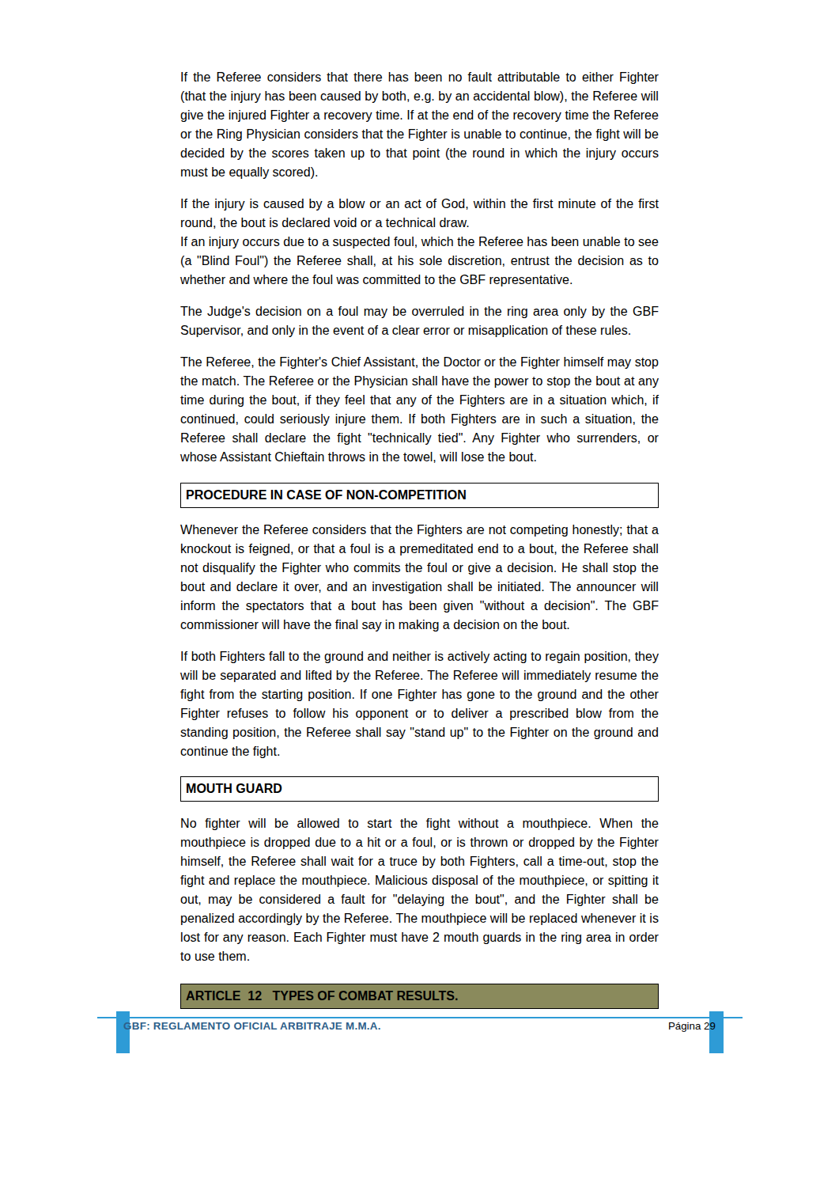If the Referee considers that there has been no fault attributable to either Fighter (that the injury has been caused by both, e.g. by an accidental blow), the Referee will give the injured Fighter a recovery time. If at the end of the recovery time the Referee or the Ring Physician considers that the Fighter is unable to continue, the fight will be decided by the scores taken up to that point (the round in which the injury occurs must be equally scored).
If the injury is caused by a blow or an act of God, within the first minute of the first round, the bout is declared void or a technical draw.
If an injury occurs due to a suspected foul, which the Referee has been unable to see (a "Blind Foul") the Referee shall, at his sole discretion, entrust the decision as to whether and where the foul was committed to the GBF representative.
The Judge's decision on a foul may be overruled in the ring area only by the GBF Supervisor, and only in the event of a clear error or misapplication of these rules.
The Referee, the Fighter's Chief Assistant, the Doctor or the Fighter himself may stop the match. The Referee or the Physician shall have the power to stop the bout at any time during the bout, if they feel that any of the Fighters are in a situation which, if continued, could seriously injure them. If both Fighters are in such a situation, the Referee shall declare the fight "technically tied". Any Fighter who surrenders, or whose Assistant Chieftain throws in the towel, will lose the bout.
PROCEDURE IN CASE OF NON-COMPETITION
Whenever the Referee considers that the Fighters are not competing honestly; that a knockout is feigned, or that a foul is a premeditated end to a bout, the Referee shall not disqualify the Fighter who commits the foul or give a decision. He shall stop the bout and declare it over, and an investigation shall be initiated. The announcer will inform the spectators that a bout has been given "without a decision". The GBF commissioner will have the final say in making a decision on the bout.
If both Fighters fall to the ground and neither is actively acting to regain position, they will be separated and lifted by the Referee. The Referee will immediately resume the fight from the starting position. If one Fighter has gone to the ground and the other Fighter refuses to follow his opponent or to deliver a prescribed blow from the standing position, the Referee shall say "stand up" to the Fighter on the ground and continue the fight.
MOUTH GUARD
No fighter will be allowed to start the fight without a mouthpiece. When the mouthpiece is dropped due to a hit or a foul, or is thrown or dropped by the Fighter himself, the Referee shall wait for a truce by both Fighters, call a time-out, stop the fight and replace the mouthpiece. Malicious disposal of the mouthpiece, or spitting it out, may be considered a fault for "delaying the bout", and the Fighter shall be penalized accordingly by the Referee. The mouthpiece will be replaced whenever it is lost for any reason. Each Fighter must have 2 mouth guards in the ring area in order to use them.
ARTICLE 12 TYPES OF COMBAT RESULTS.
GBF: REGLAMENTO OFICIAL ARBITRAJE M.M.A. Página 29